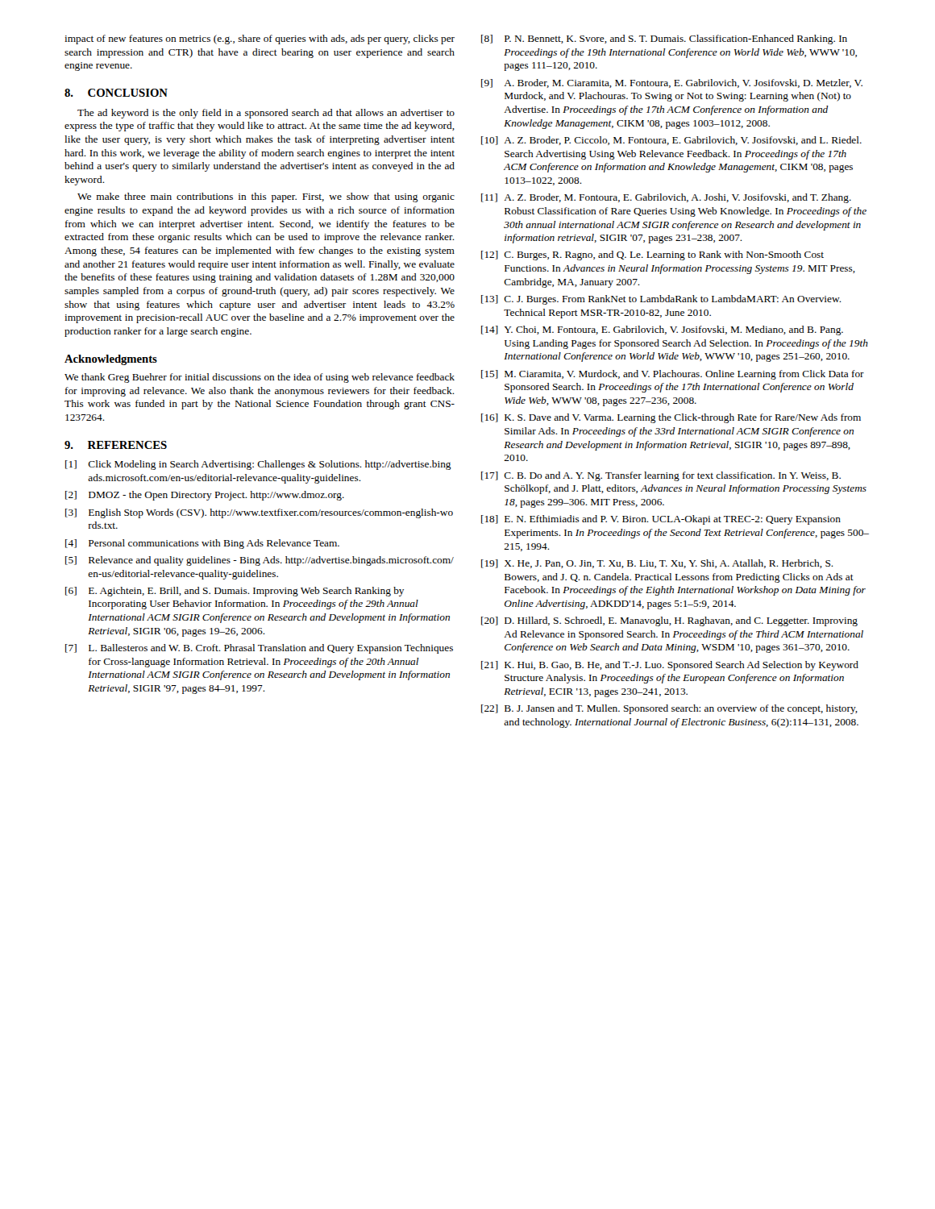impact of new features on metrics (e.g., share of queries with ads, ads per query, clicks per search impression and CTR) that have a direct bearing on user experience and search engine revenue.
8. CONCLUSION
The ad keyword is the only field in a sponsored search ad that allows an advertiser to express the type of traffic that they would like to attract. At the same time the ad keyword, like the user query, is very short which makes the task of interpreting advertiser intent hard. In this work, we leverage the ability of modern search engines to interpret the intent behind a user's query to similarly understand the advertiser's intent as conveyed in the ad keyword.
We make three main contributions in this paper. First, we show that using organic engine results to expand the ad keyword provides us with a rich source of information from which we can interpret advertiser intent. Second, we identify the features to be extracted from these organic results which can be used to improve the relevance ranker. Among these, 54 features can be implemented with few changes to the existing system and another 21 features would require user intent information as well. Finally, we evaluate the benefits of these features using training and validation datasets of 1.28M and 320,000 samples sampled from a corpus of ground-truth (query, ad) pair scores respectively. We show that using features which capture user and advertiser intent leads to 43.2% improvement in precision-recall AUC over the baseline and a 2.7% improvement over the production ranker for a large search engine.
Acknowledgments
We thank Greg Buehrer for initial discussions on the idea of using web relevance feedback for improving ad relevance. We also thank the anonymous reviewers for their feedback. This work was funded in part by the National Science Foundation through grant CNS-1237264.
9. REFERENCES
Click Modeling in Search Advertising: Challenges & Solutions. http://advertise.bingads.microsoft.com/en-us/editorial-relevance-quality-guidelines.
DMOZ - the Open Directory Project. http://www.dmoz.org.
English Stop Words (CSV). http://www.textfixer.com/resources/common-english-words.txt.
Personal communications with Bing Ads Relevance Team.
Relevance and quality guidelines - Bing Ads. http://advertise.bingads.microsoft.com/en-us/editorial-relevance-quality-guidelines.
E. Agichtein, E. Brill, and S. Dumais. Improving Web Search Ranking by Incorporating User Behavior Information. In Proceedings of the 29th Annual International ACM SIGIR Conference on Research and Development in Information Retrieval, SIGIR '06, pages 19–26, 2006.
L. Ballesteros and W. B. Croft. Phrasal Translation and Query Expansion Techniques for Cross-language Information Retrieval. In Proceedings of the 20th Annual International ACM SIGIR Conference on Research and Development in Information Retrieval, SIGIR '97, pages 84–91, 1997.
P. N. Bennett, K. Svore, and S. T. Dumais. Classification-Enhanced Ranking. In Proceedings of the 19th International Conference on World Wide Web, WWW '10, pages 111–120, 2010.
A. Broder, M. Ciaramita, M. Fontoura, E. Gabrilovich, V. Josifovski, D. Metzler, V. Murdock, and V. Plachouras. To Swing or Not to Swing: Learning when (Not) to Advertise. In Proceedings of the 17th ACM Conference on Information and Knowledge Management, CIKM '08, pages 1003–1012, 2008.
A. Z. Broder, P. Ciccolo, M. Fontoura, E. Gabrilovich, V. Josifovski, and L. Riedel. Search Advertising Using Web Relevance Feedback. In Proceedings of the 17th ACM Conference on Information and Knowledge Management, CIKM '08, pages 1013–1022, 2008.
A. Z. Broder, M. Fontoura, E. Gabrilovich, A. Joshi, V. Josifovski, and T. Zhang. Robust Classification of Rare Queries Using Web Knowledge. In Proceedings of the 30th annual international ACM SIGIR conference on Research and development in information retrieval, SIGIR '07, pages 231–238, 2007.
C. Burges, R. Ragno, and Q. Le. Learning to Rank with Non-Smooth Cost Functions. In Advances in Neural Information Processing Systems 19. MIT Press, Cambridge, MA, January 2007.
C. J. Burges. From RankNet to LambdaRank to LambdaMART: An Overview. Technical Report MSR-TR-2010-82, June 2010.
Y. Choi, M. Fontoura, E. Gabrilovich, V. Josifovski, M. Mediano, and B. Pang. Using Landing Pages for Sponsored Search Ad Selection. In Proceedings of the 19th International Conference on World Wide Web, WWW '10, pages 251–260, 2010.
M. Ciaramita, V. Murdock, and V. Plachouras. Online Learning from Click Data for Sponsored Search. In Proceedings of the 17th International Conference on World Wide Web, WWW '08, pages 227–236, 2008.
K. S. Dave and V. Varma. Learning the Click-through Rate for Rare/New Ads from Similar Ads. In Proceedings of the 33rd International ACM SIGIR Conference on Research and Development in Information Retrieval, SIGIR '10, pages 897–898, 2010.
C. B. Do and A. Y. Ng. Transfer learning for text classification. In Y. Weiss, B. Schölkopf, and J. Platt, editors, Advances in Neural Information Processing Systems 18, pages 299–306. MIT Press, 2006.
E. N. Efthimiadis and P. V. Biron. UCLA-Okapi at TREC-2: Query Expansion Experiments. In In Proceedings of the Second Text Retrieval Conference, pages 500–215, 1994.
X. He, J. Pan, O. Jin, T. Xu, B. Liu, T. Xu, Y. Shi, A. Atallah, R. Herbrich, S. Bowers, and J. Q. n. Candela. Practical Lessons from Predicting Clicks on Ads at Facebook. In Proceedings of the Eighth International Workshop on Data Mining for Online Advertising, ADKDD'14, pages 5:1–5:9, 2014.
D. Hillard, S. Schroedl, E. Manavoglu, H. Raghavan, and C. Leggetter. Improving Ad Relevance in Sponsored Search. In Proceedings of the Third ACM International Conference on Web Search and Data Mining, WSDM '10, pages 361–370, 2010.
K. Hui, B. Gao, B. He, and T.-J. Luo. Sponsored Search Ad Selection by Keyword Structure Analysis. In Proceedings of the European Conference on Information Retrieval, ECIR '13, pages 230–241, 2013.
B. J. Jansen and T. Mullen. Sponsored search: an overview of the concept, history, and technology. International Journal of Electronic Business, 6(2):114–131, 2008.